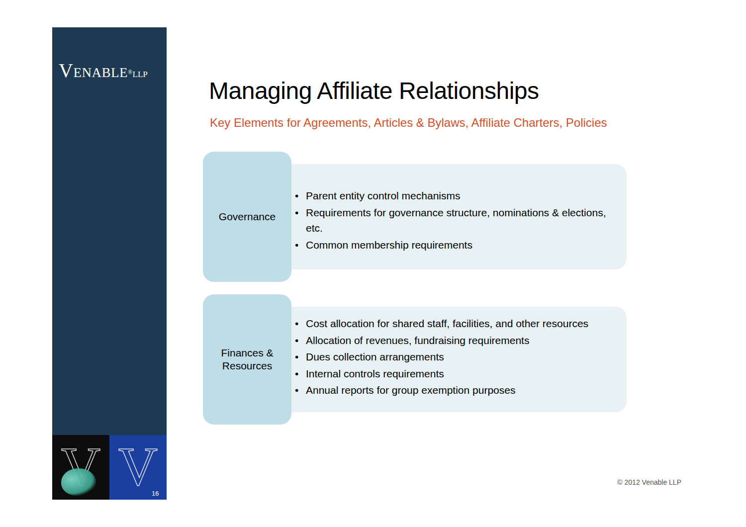VENABLE®LLP
Managing Affiliate Relationships
Key Elements for Agreements, Articles & Bylaws, Affiliate Charters, Policies
Parent entity control mechanisms
Requirements for governance structure, nominations & elections, etc.
Common membership requirements
Governance
Cost allocation for shared staff, facilities, and other resources
Allocation of revenues, fundraising requirements
Dues collection arrangements
Internal controls requirements
Annual reports for group exemption purposes
Finances &
Resources
V
V
16
© 2012 Venable LLP